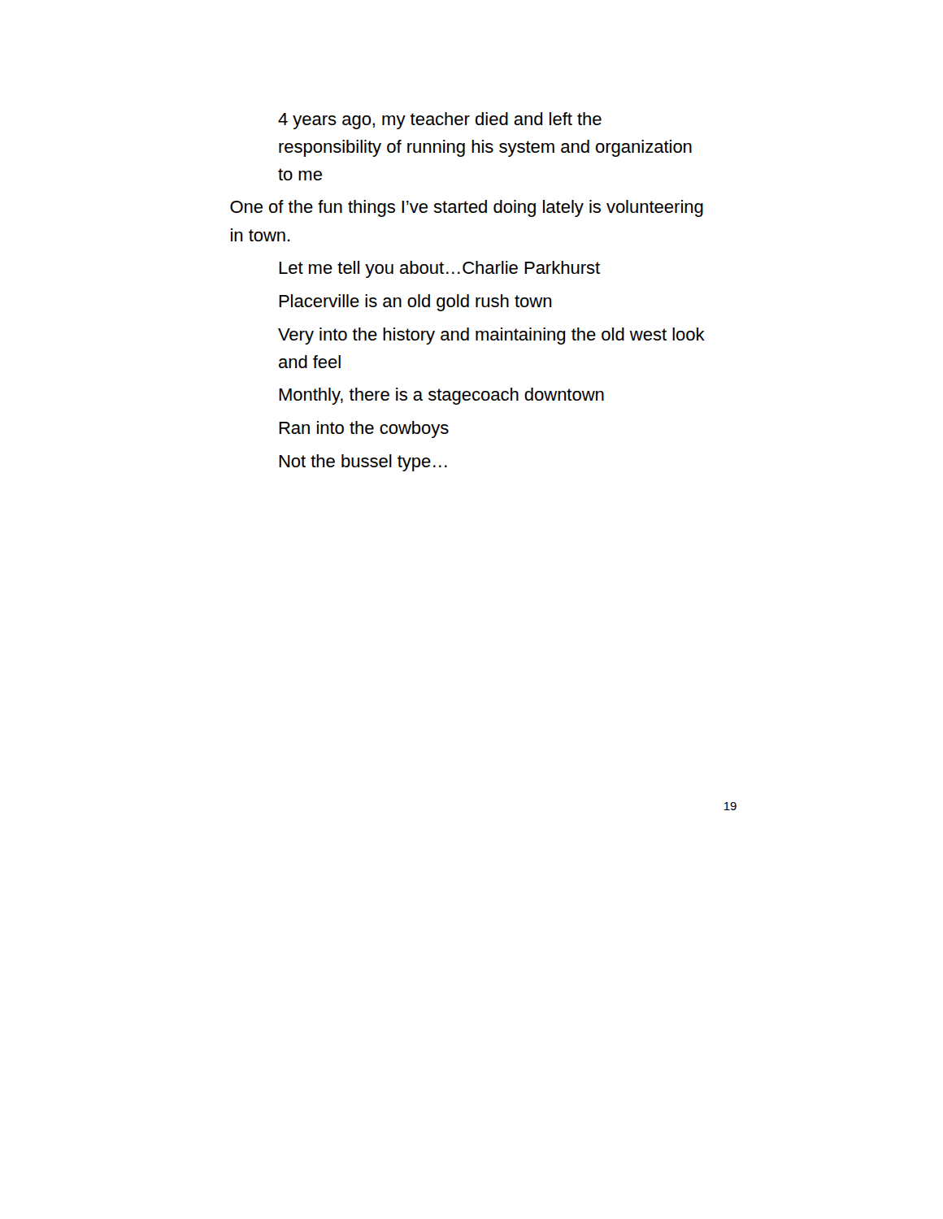4 years ago, my teacher died and left the responsibility of running his system and organization to me
One of the fun things I’ve started doing lately is volunteering in town.
Let me tell you about…Charlie Parkhurst
Placerville is an old gold rush town
Very into the history and maintaining the old west look and feel
Monthly, there is a stagecoach downtown
Ran into the cowboys
Not the bussel type…
19